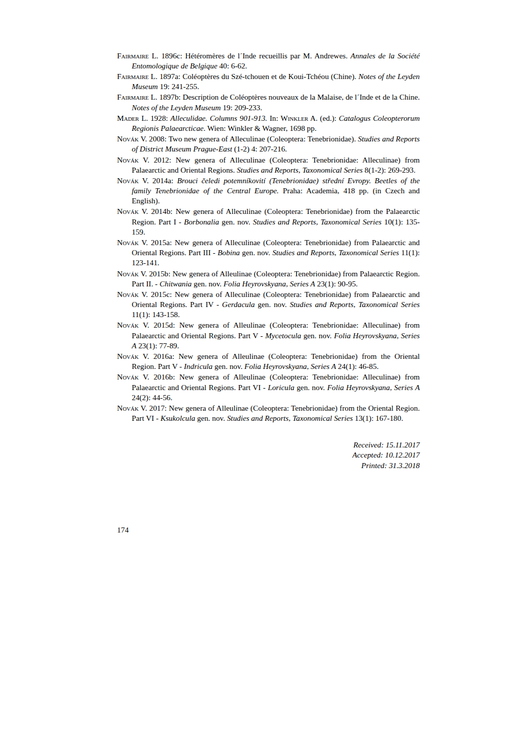Fairmaire L. 1896c: Hétéromères de l´Inde recueillis par M. Andrewes. Annales de la Société Entomologique de Belgique 40: 6-62.
Fairmaire L. 1897a: Coléoptères du Szé-tchouen et de Koui-Tchéou (Chine). Notes of the Leyden Museum 19: 241-255.
Fairmaire L. 1897b: Description de Coléoptères nouveaux de la Malaise, de l´Inde et de la Chine. Notes of the Leyden Museum 19: 209-233.
Mader L. 1928: Alleculidae. Columns 901-913. In: Winkler A. (ed.): Catalogus Coleopterorum Regionis Palaearcticae. Wien: Winkler & Wagner, 1698 pp.
Novák V. 2008: Two new genera of Alleculinae (Coleoptera: Tenebrionidae). Studies and Reports of District Museum Prague-East (1-2) 4: 207-216.
Novák V. 2012: New genera of Alleculinae (Coleoptera: Tenebrionidae: Alleculinae) from Palaearctic and Oriental Regions. Studies and Reports, Taxonomical Series 8(1-2): 269-293.
Novák V. 2014a: Brouci čeledi potemníkovití (Tenebrionidae) střední Evropy. Beetles of the family Tenebrionidae of the Central Europe. Praha: Academia, 418 pp. (in Czech and English).
Novák V. 2014b: New genera of Alleculinae (Coleoptera: Tenebrionidae) from the Palaearctic Region. Part I - Borbonalia gen. nov. Studies and Reports, Taxonomical Series 10(1): 135-159.
Novák V. 2015a: New genera of Alleculinae (Coleoptera: Tenebrionidae) from Palaearctic and Oriental Regions. Part III - Bobina gen. nov. Studies and Reports, Taxonomical Series 11(1): 123-141.
Novák V. 2015b: New genera of Alleulinae (Coleoptera: Tenebrionidae) from Palaearctic Region. Part II. - Chitwania gen. nov. Folia Heyrovskyana, Series A 23(1): 90-95.
Novák V. 2015c: New genera of Alleculinae (Coleoptera: Tenebrionidae) from Palaearctic and Oriental Regions. Part IV - Gerdacula gen. nov. Studies and Reports, Taxonomical Series 11(1): 143-158.
Novák V. 2015d: New genera of Alleulinae (Coleoptera: Tenebrionidae: Alleculinae) from Palaearctic and Oriental Regions. Part V - Mycetocula gen. nov. Folia Heyrovskyana, Series A 23(1): 77-89.
Novák V. 2016a: New genera of Alleulinae (Coleoptera: Tenebrionidae) from the Oriental Region. Part V - Indricula gen. nov. Folia Heyrovskyana, Series A 24(1): 46-85.
Novák V. 2016b: New genera of Alleulinae (Coleoptera: Tenebrionidae: Alleculinae) from Palaearctic and Oriental Regions. Part VI - Loricula gen. nov. Folia Heyrovskyana, Series A 24(2): 44-56.
Novák V. 2017: New genera of Alleulinae (Coleoptera: Tenebrionidae) from the Oriental Region. Part VI - Ksukolcula gen. nov. Studies and Reports, Taxonomical Series 13(1): 167-180.
Received: 15.11.2017
Accepted: 10.12.2017
Printed: 31.3.2018
174